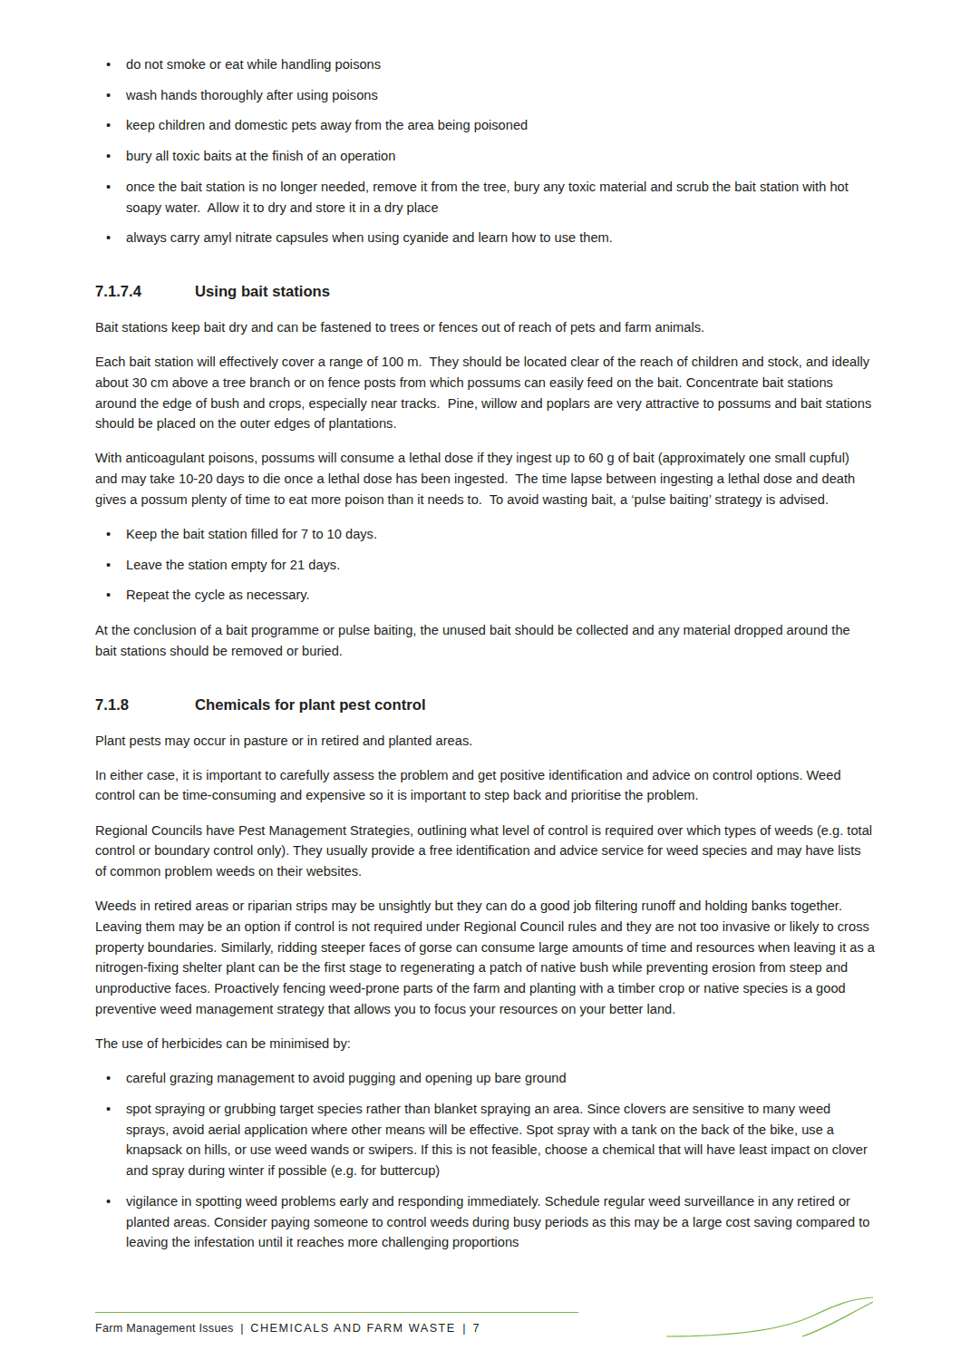do not smoke or eat while handling poisons
wash hands thoroughly after using poisons
keep children and domestic pets away from the area being poisoned
bury all toxic baits at the finish of an operation
once the bait station is no longer needed, remove it from the tree, bury any toxic material and scrub the bait station with hot soapy water. Allow it to dry and store it in a dry place
always carry amyl nitrate capsules when using cyanide and learn how to use them.
7.1.7.4 Using bait stations
Bait stations keep bait dry and can be fastened to trees or fences out of reach of pets and farm animals.
Each bait station will effectively cover a range of 100 m. They should be located clear of the reach of children and stock, and ideally about 30 cm above a tree branch or on fence posts from which possums can easily feed on the bait. Concentrate bait stations around the edge of bush and crops, especially near tracks. Pine, willow and poplars are very attractive to possums and bait stations should be placed on the outer edges of plantations.
With anticoagulant poisons, possums will consume a lethal dose if they ingest up to 60 g of bait (approximately one small cupful) and may take 10-20 days to die once a lethal dose has been ingested. The time lapse between ingesting a lethal dose and death gives a possum plenty of time to eat more poison than it needs to. To avoid wasting bait, a ‘pulse baiting’ strategy is advised.
Keep the bait station filled for 7 to 10 days.
Leave the station empty for 21 days.
Repeat the cycle as necessary.
At the conclusion of a bait programme or pulse baiting, the unused bait should be collected and any material dropped around the bait stations should be removed or buried.
7.1.8 Chemicals for plant pest control
Plant pests may occur in pasture or in retired and planted areas.
In either case, it is important to carefully assess the problem and get positive identification and advice on control options. Weed control can be time-consuming and expensive so it is important to step back and prioritise the problem.
Regional Councils have Pest Management Strategies, outlining what level of control is required over which types of weeds (e.g. total control or boundary control only). They usually provide a free identification and advice service for weed species and may have lists of common problem weeds on their websites.
Weeds in retired areas or riparian strips may be unsightly but they can do a good job filtering runoff and holding banks together. Leaving them may be an option if control is not required under Regional Council rules and they are not too invasive or likely to cross property boundaries. Similarly, ridding steeper faces of gorse can consume large amounts of time and resources when leaving it as a nitrogen-fixing shelter plant can be the first stage to regenerating a patch of native bush while preventing erosion from steep and unproductive faces. Proactively fencing weed-prone parts of the farm and planting with a timber crop or native species is a good preventive weed management strategy that allows you to focus your resources on your better land.
The use of herbicides can be minimised by:
careful grazing management to avoid pugging and opening up bare ground
spot spraying or grubbing target species rather than blanket spraying an area. Since clovers are sensitive to many weed sprays, avoid aerial application where other means will be effective. Spot spray with a tank on the back of the bike, use a knapsack on hills, or use weed wands or swipers. If this is not feasible, choose a chemical that will have least impact on clover and spray during winter if possible (e.g. for buttercup)
vigilance in spotting weed problems early and responding immediately. Schedule regular weed surveillance in any retired or planted areas. Consider paying someone to control weeds during busy periods as this may be a large cost saving compared to leaving the infestation until it reaches more challenging proportions
Farm Management Issues | CHEMICALS AND FARM WASTE | 7